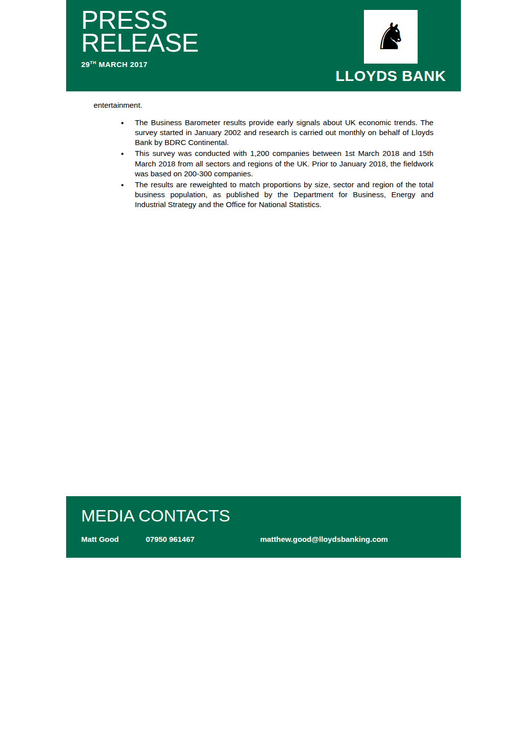PRESSRELEASE
29TH MARCH 2017
♞
LLOYDS BANK
entertainment.
The Business Barometer results provide early signals about UK economic trends. The survey started in January 2002 and research is carried out monthly on behalf of Lloyds Bank by BDRC Continental.
This survey was conducted with 1,200 companies between 1st March 2018 and 15th March 2018 from all sectors and regions of the UK. Prior to January 2018, the fieldwork was based on 200-300 companies.
The results are reweighted to match proportions by size, sector and region of the total business population, as published by the Department for Business, Energy and Industrial Strategy and the Office for National Statistics.
MEDIA CONTACTS
Matt Good
07950 961467
matthew.good@lloydsbanking.com